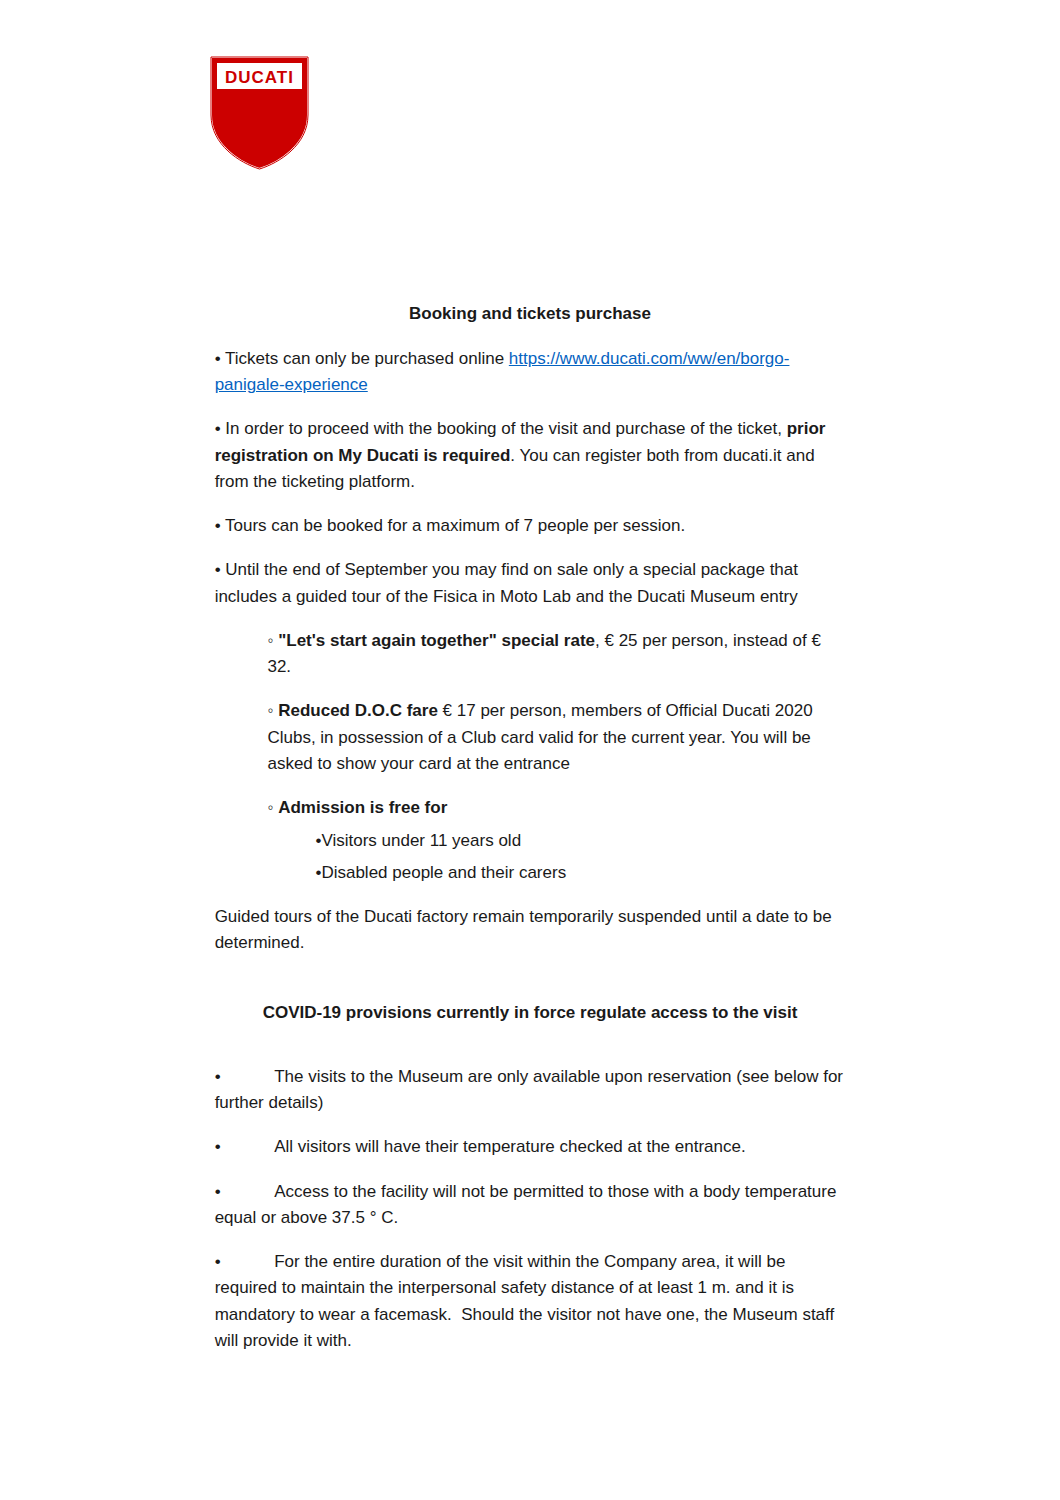DUCATI
Booking and tickets purchase
• Tickets can only be purchased online https://www.ducati.com/ww/en/borgo-panigale-experience
• In order to proceed with the booking of the visit and purchase of the ticket, prior registration on My Ducati is required. You can register both from ducati.it and from the ticketing platform.
• Tours can be booked for a maximum of 7 people per session.
• Until the end of September you may find on sale only a special package that includes a guided tour of the Fisica in Moto Lab and the Ducati Museum entry
◦ "Let's start again together" special rate, € 25 per person, instead of € 32.
◦ Reduced D.O.C fare € 17 per person, members of Official Ducati 2020 Clubs, in possession of a Club card valid for the current year. You will be asked to show your card at the entrance
◦ Admission is free for
•Visitors under 11 years old
•Disabled people and their carers
Guided tours of the Ducati factory remain temporarily suspended until a date to be determined.
COVID-19 provisions currently in force regulate access to the visit
•The visits to the Museum are only available upon reservation (see below for further details)
•All visitors will have their temperature checked at the entrance.
•Access to the facility will not be permitted to those with a body temperature equal or above 37.5 ° C.
•For the entire duration of the visit within the Company area, it will be required to maintain the interpersonal safety distance of at least 1 m. and it is mandatory to wear a facemask. Should the visitor not have one, the Museum staff will provide it with.